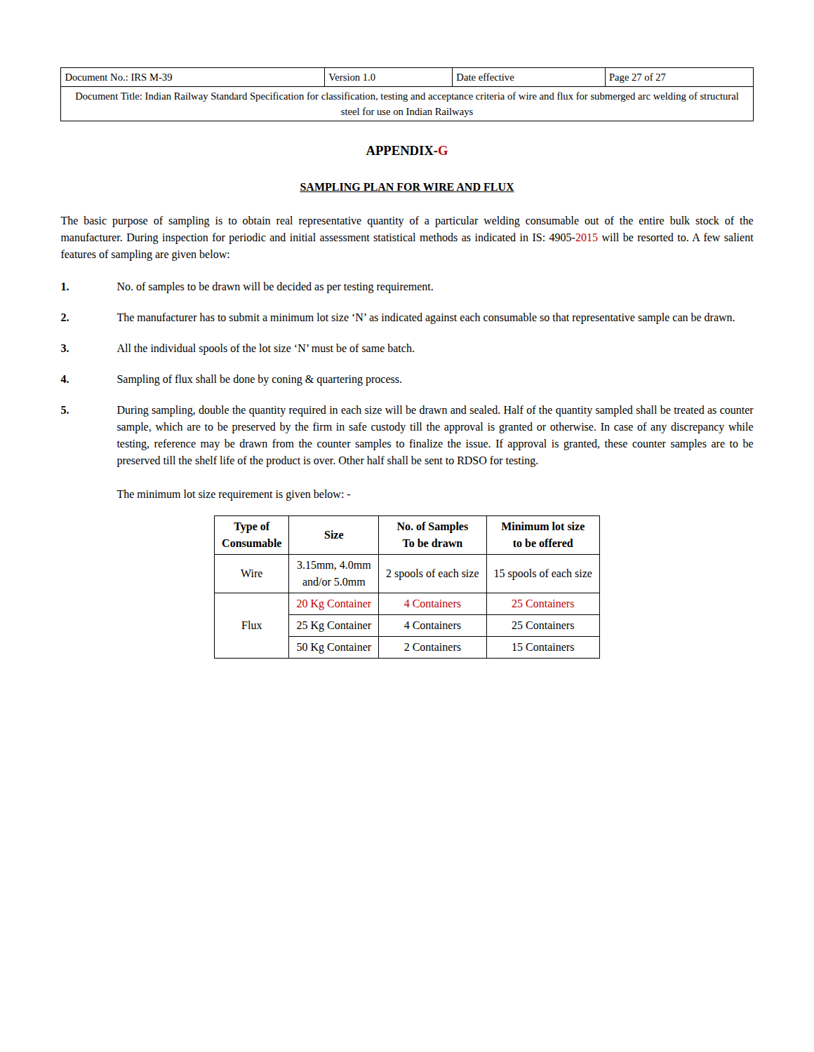| Document No.: IRS M-39 | Version 1.0 | Date effective | Page 27 of 27 |
| Document Title: Indian Railway Standard Specification for classification, testing and acceptance criteria of wire and flux for submerged arc welding of structural steel for use on Indian Railways |
APPENDIX-G
SAMPLING PLAN FOR WIRE AND FLUX
The basic purpose of sampling is to obtain real representative quantity of a particular welding consumable out of the entire bulk stock of the manufacturer. During inspection for periodic and initial assessment statistical methods as indicated in IS: 4905-2015 will be resorted to. A few salient features of sampling are given below:
| 1. | | No. of samples to be drawn will be decided as per testing requirement. |
| 2. | | The manufacturer has to submit a minimum lot size ‘N’ as indicated against each consumable so that representative sample can be drawn. |
| 3. | | All the individual spools of the lot size ‘N’ must be of same batch. |
| 4. | | Sampling of flux shall be done by coning & quartering process. |
| 5. | | During sampling, double the quantity required in each size will be drawn and sealed. Half of the quantity sampled shall be treated as counter sample, which are to be preserved by the firm in safe custody till the approval is granted or otherwise. In case of any discrepancy while testing, reference may be drawn from the counter samples to finalize the issue. If approval is granted, these counter samples are to be preserved till the shelf life of the product is over. Other half shall be sent to RDSO for testing. |
The minimum lot size requirement is given below: -
| Type of Consumable | Size | No. of Samples To be drawn | Minimum lot size to be offered |
| --- | --- | --- | --- |
| Wire | 3.15mm, 4.0mm and/or 5.0mm | 2 spools of each size | 15 spools of each size |
| Flux | 20 Kg Container | 4 Containers | 25 Containers |
| 25 Kg Container | 4 Containers | 25 Containers |
| 50 Kg Container | 2 Containers | 15 Containers |